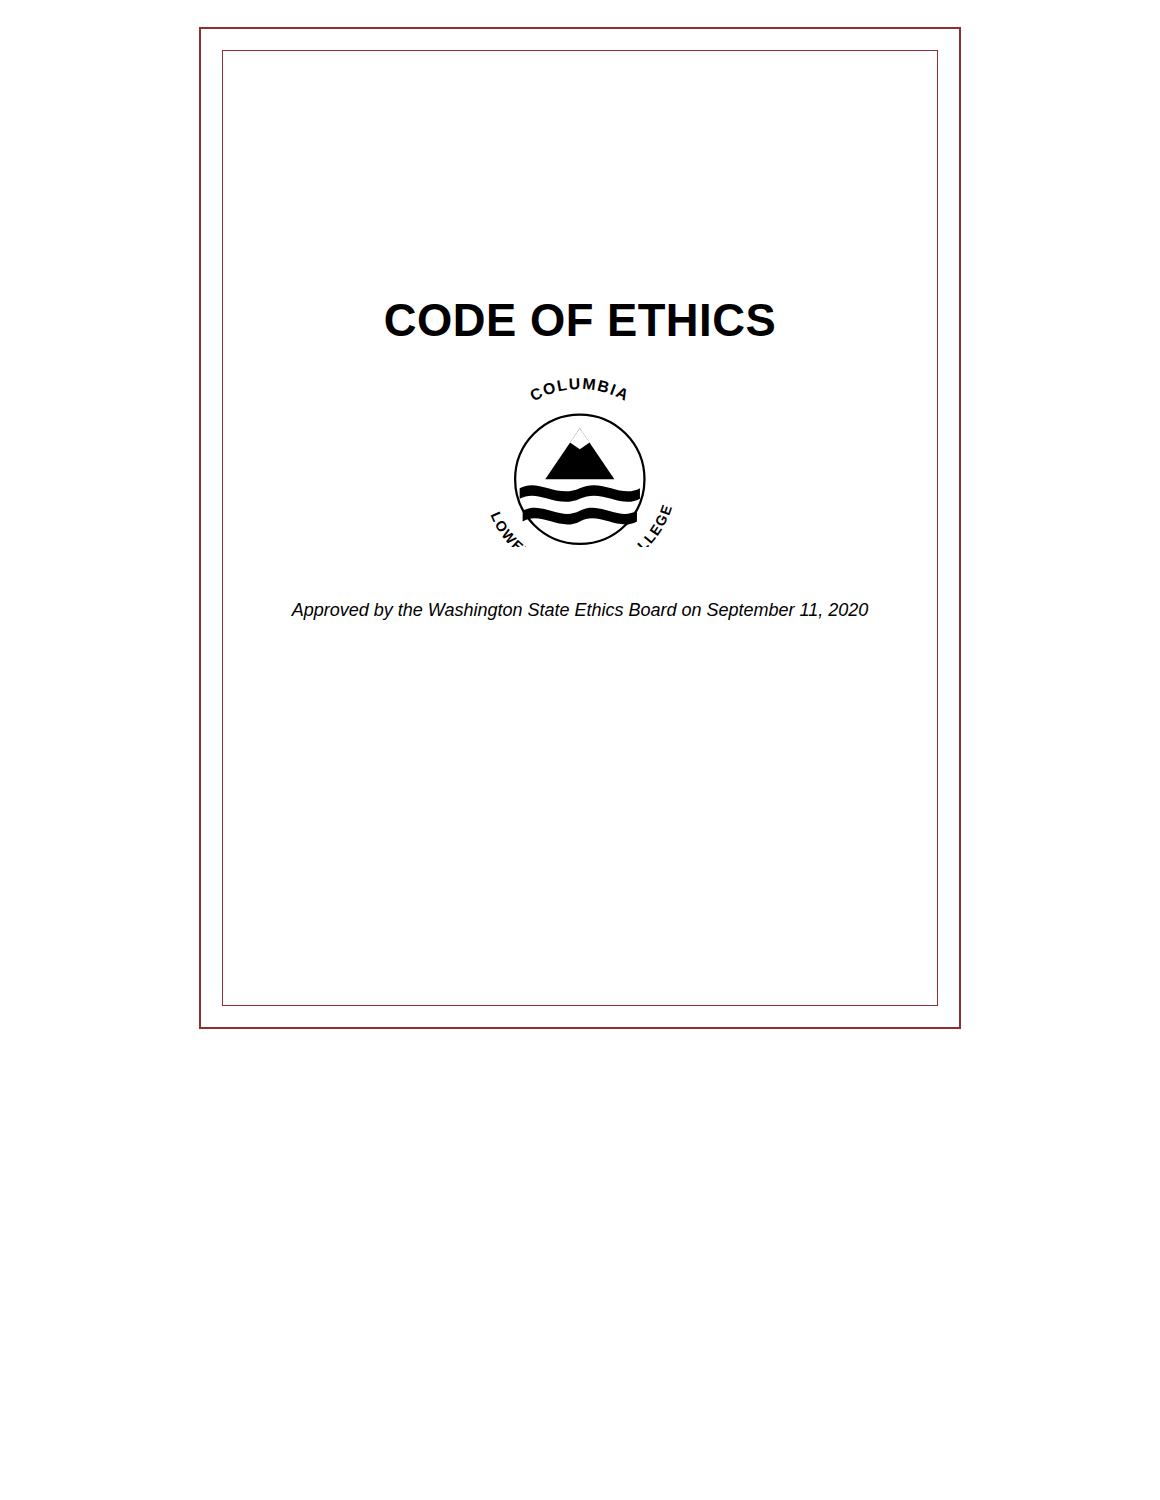CODE OF ETHICS
COLUMBIA LOWER COLLEGE
Approved by the Washington State Ethics Board on September 11, 2020